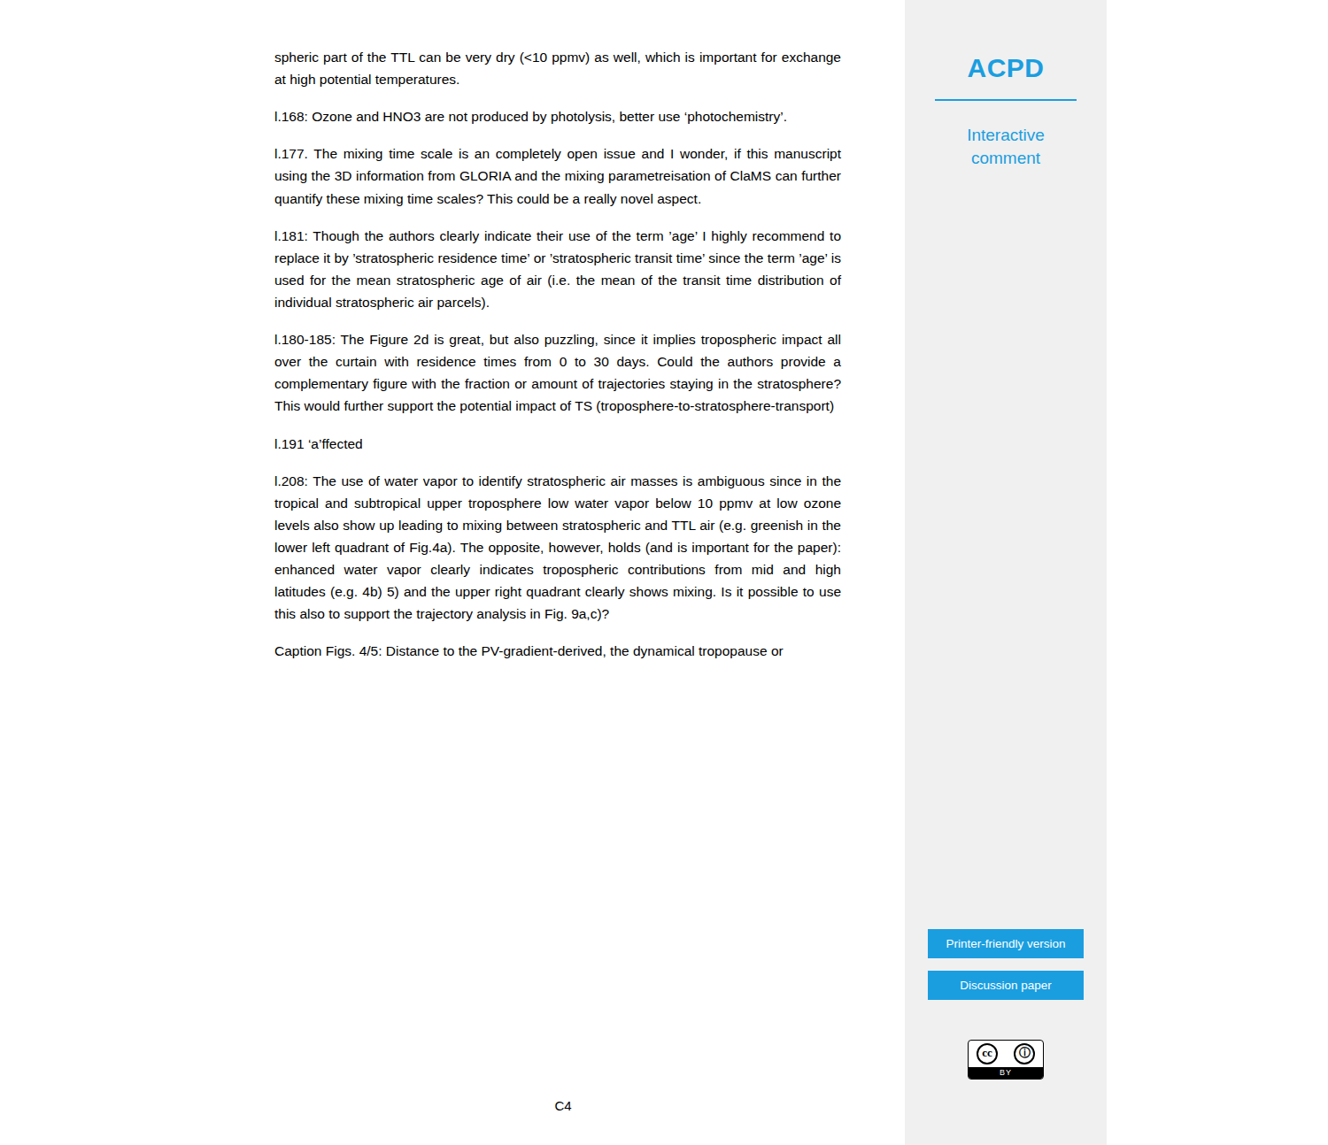ACPD
Interactive
comment
Printer-friendly version Discussion paper
cc
ⓘ
BY
spheric part of the TTL can be very dry (<10 ppmv) as well, which is important for exchange at high potential temperatures.
l.168: Ozone and HNO3 are not produced by photolysis, better use ‘photochemistry’.
l.177. The mixing time scale is an completely open issue and I wonder, if this manuscript using the 3D information from GLORIA and the mixing parametreisation of ClaMS can further quantify these mixing time scales? This could be a really novel aspect.
l.181: Though the authors clearly indicate their use of the term ’age’ I highly recommend to replace it by ’stratospheric residence time’ or ’stratospheric transit time’ since the term ’age’ is used for the mean stratospheric age of air (i.e. the mean of the transit time distribution of individual stratospheric air parcels).
l.180-185: The Figure 2d is great, but also puzzling, since it implies tropospheric impact all over the curtain with residence times from 0 to 30 days. Could the authors provide a complementary figure with the fraction or amount of trajectories staying in the stratosphere? This would further support the potential impact of TS (troposphere-to-stratosphere-transport)
l.191 ‘a’ffected
l.208: The use of water vapor to identify stratospheric air masses is ambiguous since in the tropical and subtropical upper troposphere low water vapor below 10 ppmv at low ozone levels also show up leading to mixing between stratospheric and TTL air (e.g. greenish in the lower left quadrant of Fig.4a). The opposite, however, holds (and is important for the paper): enhanced water vapor clearly indicates tropospheric contributions from mid and high latitudes (e.g. 4b) 5) and the upper right quadrant clearly shows mixing. Is it possible to use this also to support the trajectory analysis in Fig. 9a,c)?
Caption Figs. 4/5: Distance to the PV-gradient-derived, the dynamical tropopause or
C4